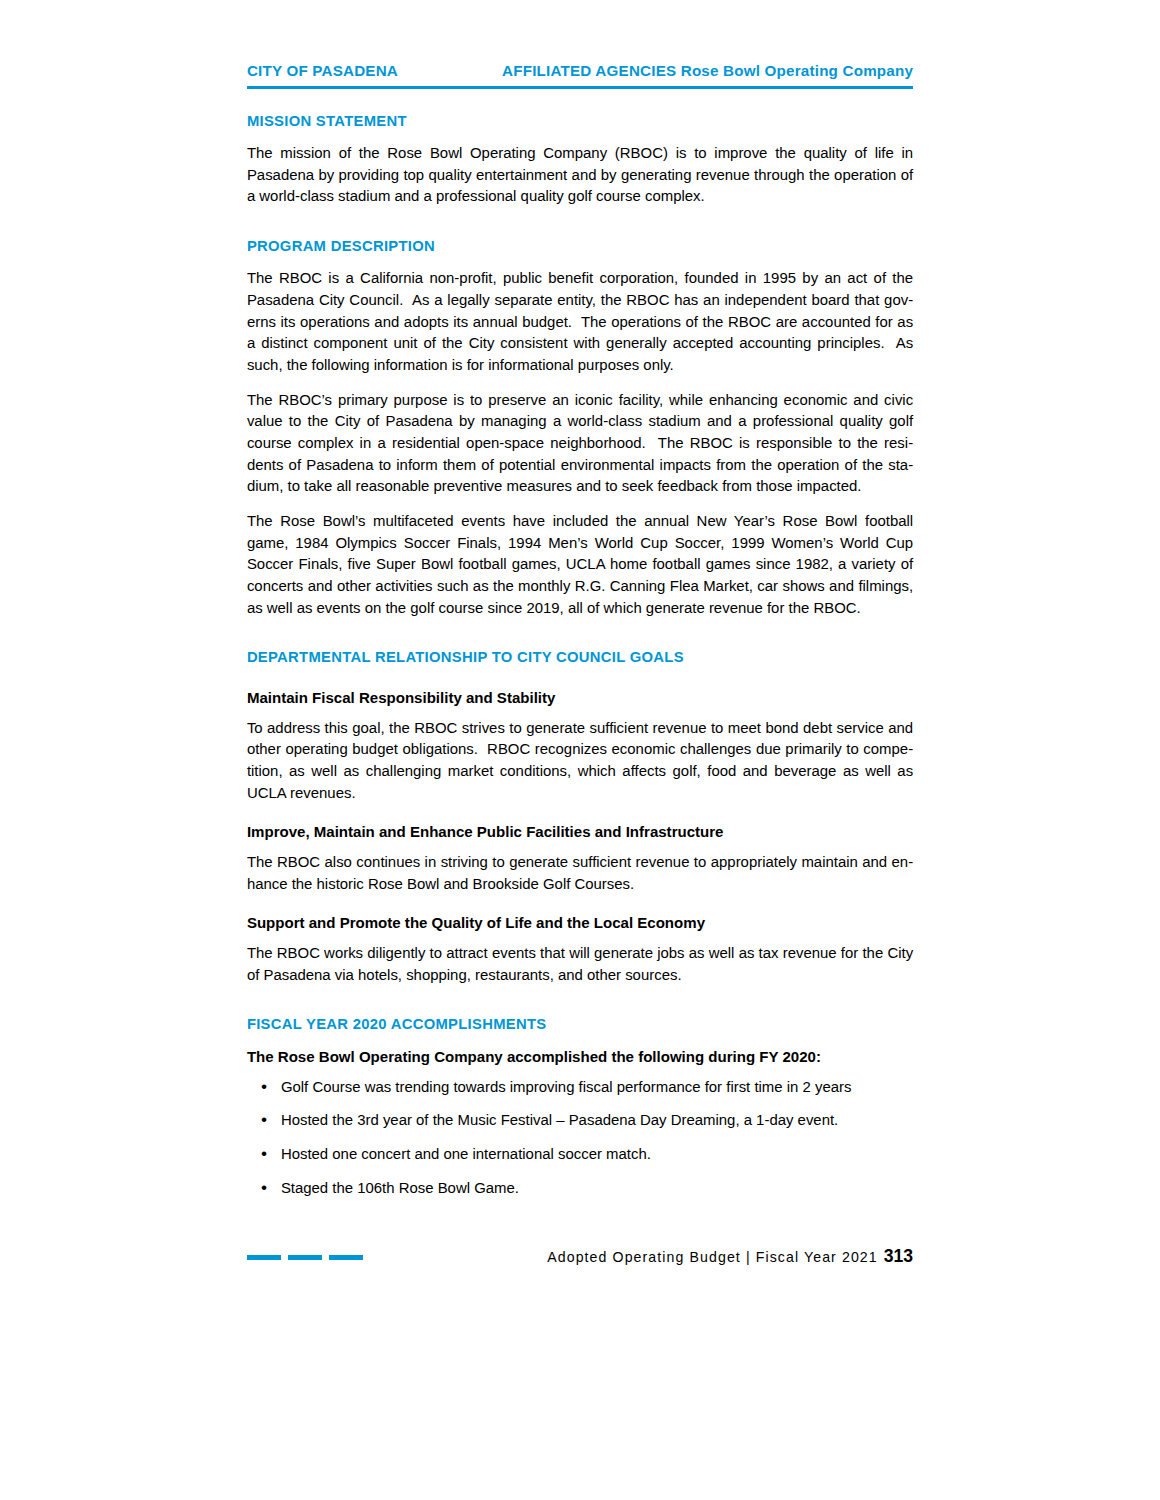City of Pasadena
Affiliated Agencies Rose Bowl Operating Company
Mission Statement
The mission of the Rose Bowl Operating Company (RBOC) is to improve the quality of life in Pasadena by providing top quality entertainment and by generating revenue through the operation of a world-class stadium and a professional quality golf course complex.
Program Description
The RBOC is a California non-profit, public benefit corporation, founded in 1995 by an act of the Pasadena City Council. As a legally separate entity, the RBOC has an independent board that governs its operations and adopts its annual budget. The operations of the RBOC are accounted for as a distinct component unit of the City consistent with generally accepted accounting principles. As such, the following information is for informational purposes only.
The RBOC’s primary purpose is to preserve an iconic facility, while enhancing economic and civic value to the City of Pasadena by managing a world-class stadium and a professional quality golf course complex in a residential open-space neighborhood. The RBOC is responsible to the residents of Pasadena to inform them of potential environmental impacts from the operation of the stadium, to take all reasonable preventive measures and to seek feedback from those impacted.
The Rose Bowl’s multifaceted events have included the annual New Year’s Rose Bowl football game, 1984 Olympics Soccer Finals, 1994 Men’s World Cup Soccer, 1999 Women’s World Cup Soccer Finals, five Super Bowl football games, UCLA home football games since 1982, a variety of concerts and other activities such as the monthly R.G. Canning Flea Market, car shows and filmings, as well as events on the golf course since 2019, all of which generate revenue for the RBOC.
Departmental Relationship to City Council Goals
Maintain Fiscal Responsibility and Stability
To address this goal, the RBOC strives to generate sufficient revenue to meet bond debt service and other operating budget obligations. RBOC recognizes economic challenges due primarily to competition, as well as challenging market conditions, which affects golf, food and beverage as well as UCLA revenues.
Improve, Maintain and Enhance Public Facilities and Infrastructure
The RBOC also continues in striving to generate sufficient revenue to appropriately maintain and enhance the historic Rose Bowl and Brookside Golf Courses.
Support and Promote the Quality of Life and the Local Economy
The RBOC works diligently to attract events that will generate jobs as well as tax revenue for the City of Pasadena via hotels, shopping, restaurants, and other sources.
Fiscal Year 2020 Accomplishments
The Rose Bowl Operating Company accomplished the following during FY 2020:
Golf Course was trending towards improving fiscal performance for first time in 2 years
Hosted the 3rd year of the Music Festival – Pasadena Day Dreaming, a 1-day event.
Hosted one concert and one international soccer match.
Staged the 106th Rose Bowl Game.
Adopted Operating Budget | Fiscal Year 2021313